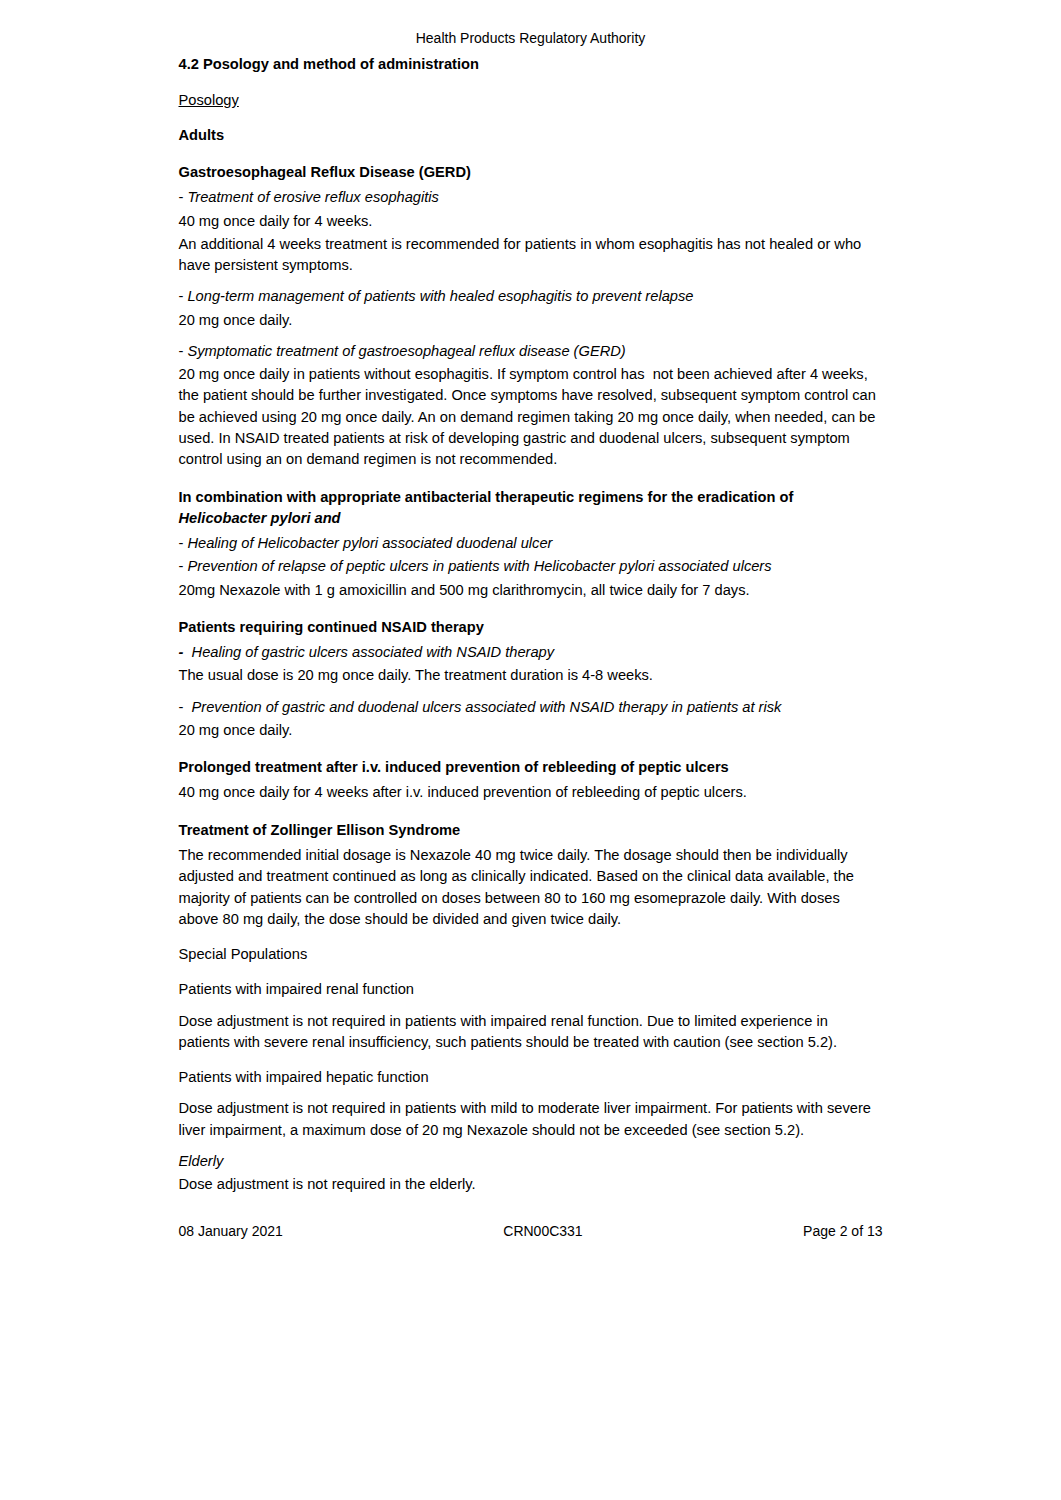Health Products Regulatory Authority
4.2 Posology and method of administration
Posology
Adults
Gastroesophageal Reflux Disease (GERD)
- Treatment of erosive reflux esophagitis
40 mg once daily for 4 weeks.
An additional 4 weeks treatment is recommended for patients in whom esophagitis has not healed or who have persistent symptoms.
- Long-term management of patients with healed esophagitis to prevent relapse
20 mg once daily.
- Symptomatic treatment of gastroesophageal reflux disease (GERD)
20 mg once daily in patients without esophagitis. If symptom control has not been achieved after 4 weeks, the patient should be further investigated. Once symptoms have resolved, subsequent symptom control can be achieved using 20 mg once daily. An on demand regimen taking 20 mg once daily, when needed, can be used. In NSAID treated patients at risk of developing gastric and duodenal ulcers, subsequent symptom control using an on demand regimen is not recommended.
In combination with appropriate antibacterial therapeutic regimens for the eradication of Helicobacter pylori and
- Healing of Helicobacter pylori associated duodenal ulcer
- Prevention of relapse of peptic ulcers in patients with Helicobacter pylori associated ulcers
20mg Nexazole with 1 g amoxicillin and 500 mg clarithromycin, all twice daily for 7 days.
Patients requiring continued NSAID therapy
- Healing of gastric ulcers associated with NSAID therapy
The usual dose is 20 mg once daily. The treatment duration is 4-8 weeks.
- Prevention of gastric and duodenal ulcers associated with NSAID therapy in patients at risk
20 mg once daily.
Prolonged treatment after i.v. induced prevention of rebleeding of peptic ulcers
40 mg once daily for 4 weeks after i.v. induced prevention of rebleeding of peptic ulcers.
Treatment of Zollinger Ellison Syndrome
The recommended initial dosage is Nexazole 40 mg twice daily. The dosage should then be individually adjusted and treatment continued as long as clinically indicated. Based on the clinical data available, the majority of patients can be controlled on doses between 80 to 160 mg esomeprazole daily. With doses above 80 mg daily, the dose should be divided and given twice daily.
Special Populations
Patients with impaired renal function
Dose adjustment is not required in patients with impaired renal function. Due to limited experience in patients with severe renal insufficiency, such patients should be treated with caution (see section 5.2).
Patients with impaired hepatic function
Dose adjustment is not required in patients with mild to moderate liver impairment. For patients with severe liver impairment, a maximum dose of 20 mg Nexazole should not be exceeded (see section 5.2).
Elderly
Dose adjustment is not required in the elderly.
08 January 2021 CRN00C331 Page 2 of 13